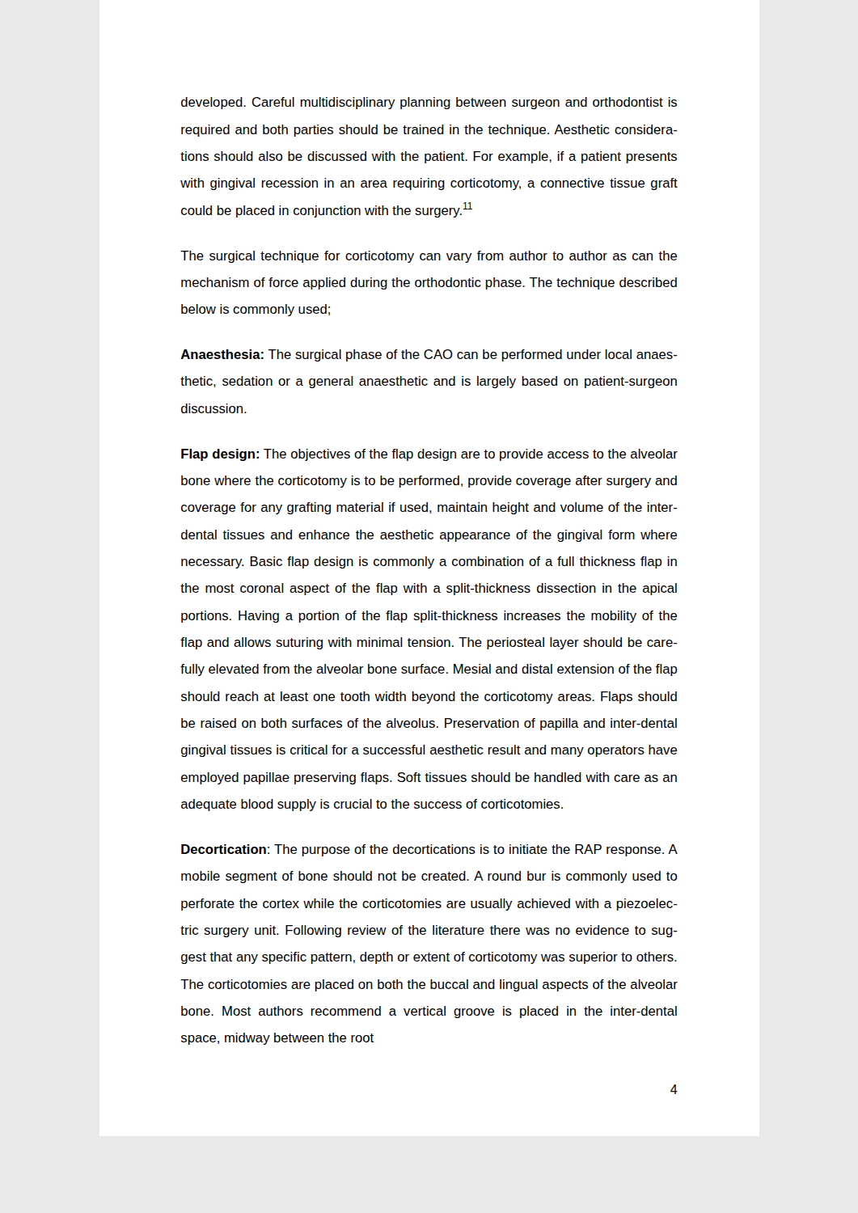developed. Careful multidisciplinary planning between surgeon and orthodontist is required and both parties should be trained in the technique. Aesthetic considerations should also be discussed with the patient. For example, if a patient presents with gingival recession in an area requiring corticotomy, a connective tissue graft could be placed in conjunction with the surgery.11
The surgical technique for corticotomy can vary from author to author as can the mechanism of force applied during the orthodontic phase. The technique described below is commonly used;
Anaesthesia: The surgical phase of the CAO can be performed under local anaesthetic, sedation or a general anaesthetic and is largely based on patient-surgeon discussion.
Flap design: The objectives of the flap design are to provide access to the alveolar bone where the corticotomy is to be performed, provide coverage after surgery and coverage for any grafting material if used, maintain height and volume of the inter-dental tissues and enhance the aesthetic appearance of the gingival form where necessary. Basic flap design is commonly a combination of a full thickness flap in the most coronal aspect of the flap with a split-thickness dissection in the apical portions. Having a portion of the flap split-thickness increases the mobility of the flap and allows suturing with minimal tension. The periosteal layer should be carefully elevated from the alveolar bone surface. Mesial and distal extension of the flap should reach at least one tooth width beyond the corticotomy areas. Flaps should be raised on both surfaces of the alveolus. Preservation of papilla and inter-dental gingival tissues is critical for a successful aesthetic result and many operators have employed papillae preserving flaps. Soft tissues should be handled with care as an adequate blood supply is crucial to the success of corticotomies.
Decortication: The purpose of the decortications is to initiate the RAP response. A mobile segment of bone should not be created. A round bur is commonly used to perforate the cortex while the corticotomies are usually achieved with a piezoelectric surgery unit. Following review of the literature there was no evidence to suggest that any specific pattern, depth or extent of corticotomy was superior to others. The corticotomies are placed on both the buccal and lingual aspects of the alveolar bone. Most authors recommend a vertical groove is placed in the inter-dental space, midway between the root
4